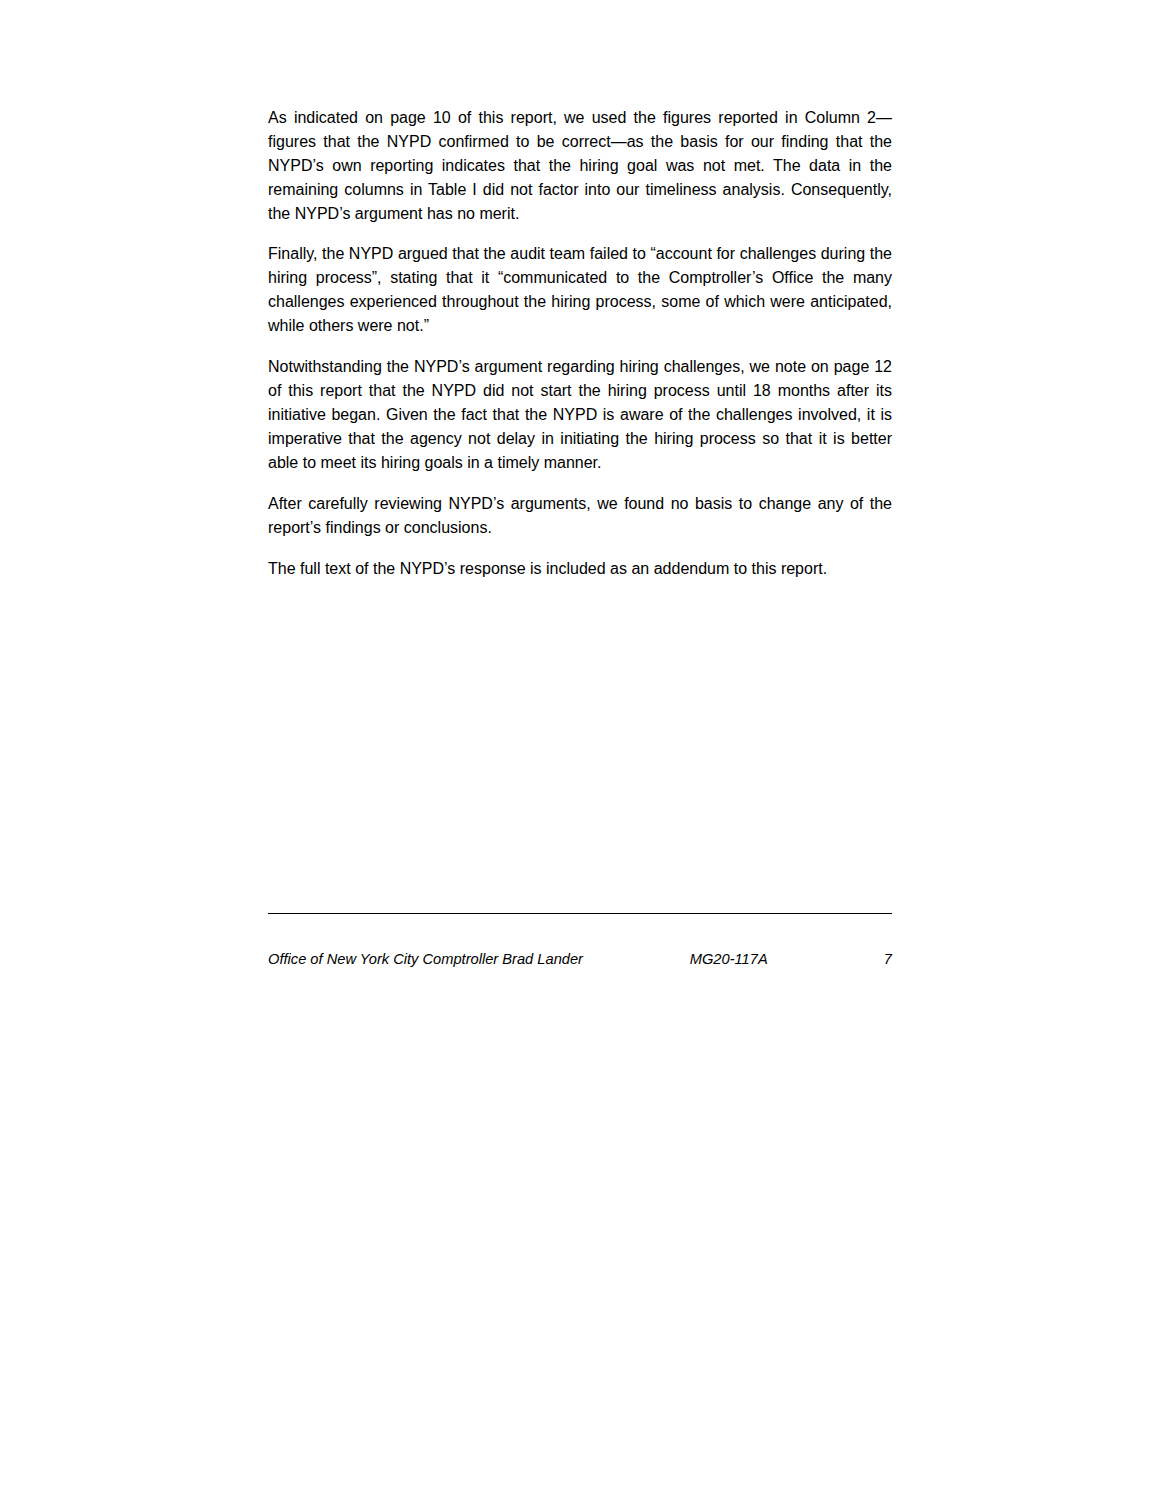As indicated on page 10 of this report, we used the figures reported in Column 2—figures that the NYPD confirmed to be correct—as the basis for our finding that the NYPD’s own reporting indicates that the hiring goal was not met. The data in the remaining columns in Table I did not factor into our timeliness analysis. Consequently, the NYPD’s argument has no merit.
Finally, the NYPD argued that the audit team failed to “account for challenges during the hiring process”, stating that it “communicated to the Comptroller’s Office the many challenges experienced throughout the hiring process, some of which were anticipated, while others were not.”
Notwithstanding the NYPD’s argument regarding hiring challenges, we note on page 12 of this report that the NYPD did not start the hiring process until 18 months after its initiative began. Given the fact that the NYPD is aware of the challenges involved, it is imperative that the agency not delay in initiating the hiring process so that it is better able to meet its hiring goals in a timely manner.
After carefully reviewing NYPD’s arguments, we found no basis to change any of the report’s findings or conclusions.
The full text of the NYPD’s response is included as an addendum to this report.
Office of New York City Comptroller Brad Lander MG20-117A 7